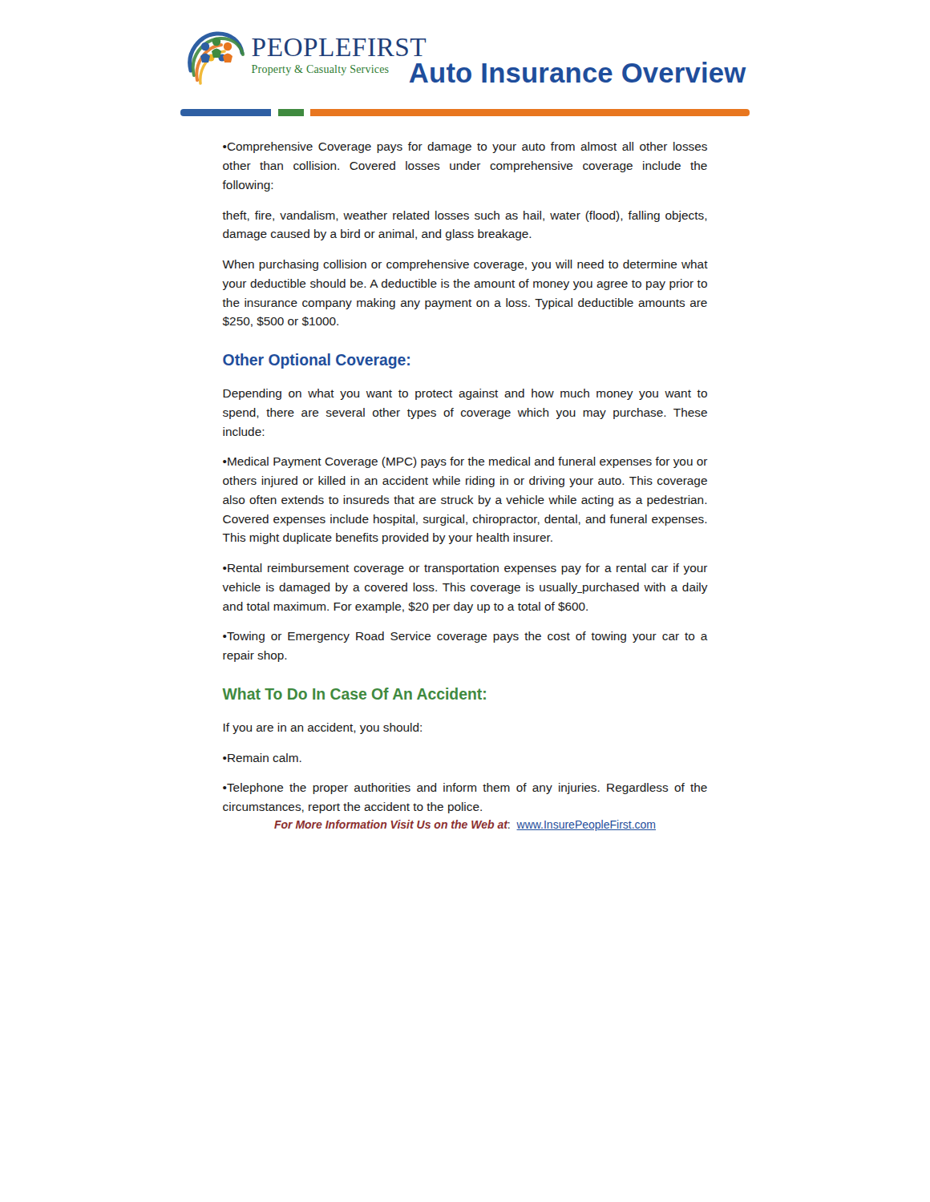PEOPLE FIRST
Property & Casualty Services
Auto Insurance Overview
•Comprehensive Coverage pays for damage to your auto from almost all other losses other than collision. Covered losses under comprehensive coverage include the following:
theft, fire, vandalism, weather related losses such as hail, water (flood), falling objects, damage caused by a bird or animal, and glass breakage.
When purchasing collision or comprehensive coverage, you will need to determine what your deductible should be. A deductible is the amount of money you agree to pay prior to the insurance company making any payment on a loss. Typical deductible amounts are $250, $500 or $1000.
Other Optional Coverage:
Depending on what you want to protect against and how much money you want to spend, there are several other types of coverage which you may purchase. These include:
•Medical Payment Coverage (MPC) pays for the medical and funeral expenses for you or others injured or killed in an accident while riding in or driving your auto. This coverage also often extends to insureds that are struck by a vehicle while acting as a pedestrian. Covered expenses include hospital, surgical, chiropractor, dental, and funeral expenses. This might duplicate benefits provided by your health insurer.
•Rental reimbursement coverage or transportation expenses pay for a rental car if your vehicle is damaged by a covered loss. This coverage is usually purchased with a daily and total maximum. For example, $20 per day up to a total of $600.
•Towing or Emergency Road Service coverage pays the cost of towing your car to a repair shop.
What To Do In Case Of An Accident:
If you are in an accident, you should:
•Remain calm.
•Telephone the proper authorities and inform them of any injuries. Regardless of the circumstances, report the accident to the police.
For More Information Visit Us on the Web at: www.InsurePeopleFirst.com